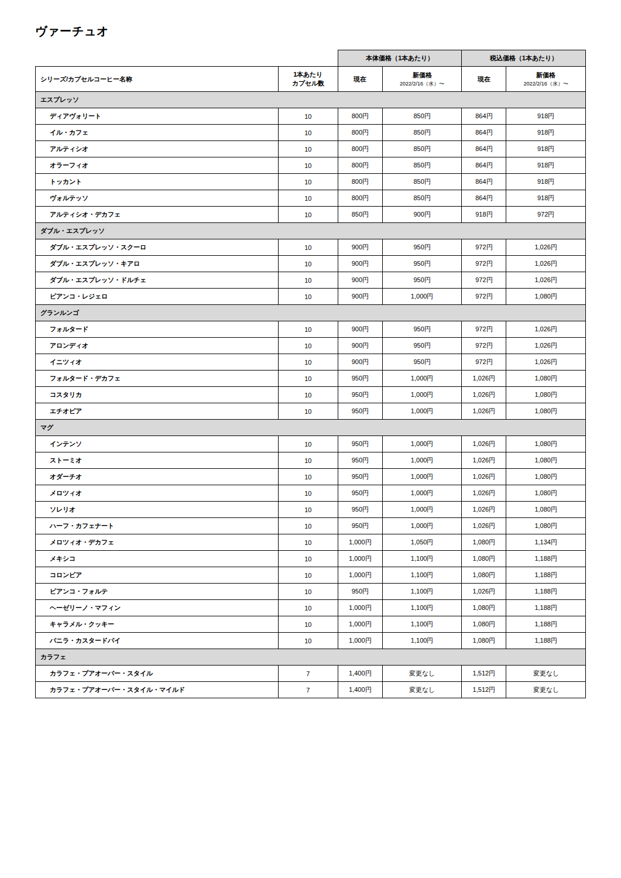ヴァーチュオ
| | | 本体価格（1本あたり） | 税込価格（1本あたり） |
| --- | --- | --- | --- |
| シリーズ/カプセルコーヒー名称 | 1本あたり カプセル数 | 現在 | 新価格 2022/2/16（水）〜 | 現在 | 新価格 2022/2/16（水）〜 |
| エスプレッソ |
| ディアヴォリート | 10 | 800円 | 850円 | 864円 | 918円 |
| イル・カフェ | 10 | 800円 | 850円 | 864円 | 918円 |
| アルティシオ | 10 | 800円 | 850円 | 864円 | 918円 |
| オラーフィオ | 10 | 800円 | 850円 | 864円 | 918円 |
| トッカント | 10 | 800円 | 850円 | 864円 | 918円 |
| ヴォルテッソ | 10 | 800円 | 850円 | 864円 | 918円 |
| アルティシオ・デカフェ | 10 | 850円 | 900円 | 918円 | 972円 |
| ダブル・エスプレッソ |
| ダブル・エスプレッソ・スクーロ | 10 | 900円 | 950円 | 972円 | 1,026円 |
| ダブル・エスプレッソ・キアロ | 10 | 900円 | 950円 | 972円 | 1,026円 |
| ダブル・エスプレッソ・ドルチェ | 10 | 900円 | 950円 | 972円 | 1,026円 |
| ビアンコ・レジェロ | 10 | 900円 | 1,000円 | 972円 | 1,080円 |
| グランルンゴ |
| フォルタード | 10 | 900円 | 950円 | 972円 | 1,026円 |
| アロンディオ | 10 | 900円 | 950円 | 972円 | 1,026円 |
| イニツィオ | 10 | 900円 | 950円 | 972円 | 1,026円 |
| フォルタード・デカフェ | 10 | 950円 | 1,000円 | 1,026円 | 1,080円 |
| コスタリカ | 10 | 950円 | 1,000円 | 1,026円 | 1,080円 |
| エチオピア | 10 | 950円 | 1,000円 | 1,026円 | 1,080円 |
| マグ |
| インテンソ | 10 | 950円 | 1,000円 | 1,026円 | 1,080円 |
| ストーミオ | 10 | 950円 | 1,000円 | 1,026円 | 1,080円 |
| オダーチオ | 10 | 950円 | 1,000円 | 1,026円 | 1,080円 |
| メロツィオ | 10 | 950円 | 1,000円 | 1,026円 | 1,080円 |
| ソレリオ | 10 | 950円 | 1,000円 | 1,026円 | 1,080円 |
| ハーフ・カフェナート | 10 | 950円 | 1,000円 | 1,026円 | 1,080円 |
| メロツィオ・デカフェ | 10 | 1,000円 | 1,050円 | 1,080円 | 1,134円 |
| メキシコ | 10 | 1,000円 | 1,100円 | 1,080円 | 1,188円 |
| コロンビア | 10 | 1,000円 | 1,100円 | 1,080円 | 1,188円 |
| ビアンコ・フォルテ | 10 | 950円 | 1,100円 | 1,026円 | 1,188円 |
| ヘーゼリーノ・マフィン | 10 | 1,000円 | 1,100円 | 1,080円 | 1,188円 |
| キャラメル・クッキー | 10 | 1,000円 | 1,100円 | 1,080円 | 1,188円 |
| バニラ・カスタードパイ | 10 | 1,000円 | 1,100円 | 1,080円 | 1,188円 |
| カラフェ |
| カラフェ・プアオーバー・スタイル | 7 | 1,400円 | 変更なし | 1,512円 | 変更なし |
| カラフェ・プアオーバー・スタイル・マイルド | 7 | 1,400円 | 変更なし | 1,512円 | 変更なし |